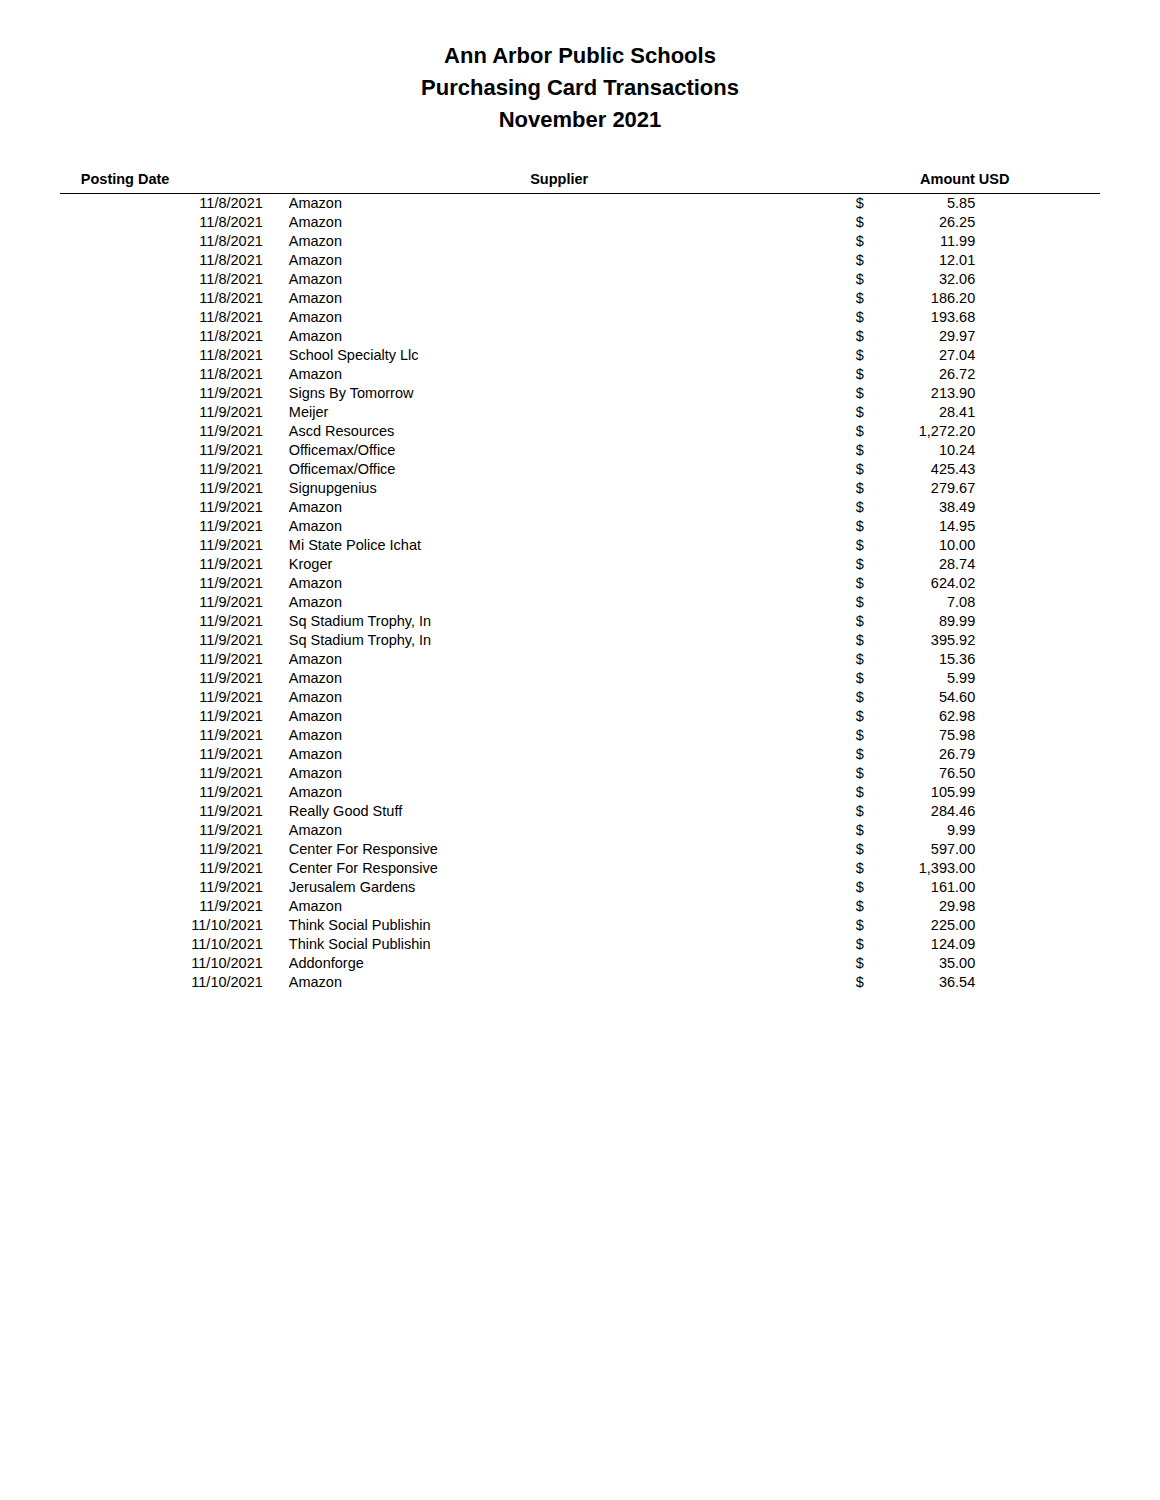Ann Arbor Public Schools
Purchasing Card Transactions
November 2021
| Posting Date | Supplier | Amount USD |
| --- | --- | --- |
| 11/8/2021 | Amazon | $ 5.85 |
| 11/8/2021 | Amazon | $ 26.25 |
| 11/8/2021 | Amazon | $ 11.99 |
| 11/8/2021 | Amazon | $ 12.01 |
| 11/8/2021 | Amazon | $ 32.06 |
| 11/8/2021 | Amazon | $ 186.20 |
| 11/8/2021 | Amazon | $ 193.68 |
| 11/8/2021 | Amazon | $ 29.97 |
| 11/8/2021 | School Specialty Llc | $ 27.04 |
| 11/8/2021 | Amazon | $ 26.72 |
| 11/9/2021 | Signs By Tomorrow | $ 213.90 |
| 11/9/2021 | Meijer | $ 28.41 |
| 11/9/2021 | Ascd Resources | $ 1,272.20 |
| 11/9/2021 | Officemax/Office | $ 10.24 |
| 11/9/2021 | Officemax/Office | $ 425.43 |
| 11/9/2021 | Signupgenius | $ 279.67 |
| 11/9/2021 | Amazon | $ 38.49 |
| 11/9/2021 | Amazon | $ 14.95 |
| 11/9/2021 | Mi State Police Ichat | $ 10.00 |
| 11/9/2021 | Kroger | $ 28.74 |
| 11/9/2021 | Amazon | $ 624.02 |
| 11/9/2021 | Amazon | $ 7.08 |
| 11/9/2021 | Sq Stadium Trophy, In | $ 89.99 |
| 11/9/2021 | Sq Stadium Trophy, In | $ 395.92 |
| 11/9/2021 | Amazon | $ 15.36 |
| 11/9/2021 | Amazon | $ 5.99 |
| 11/9/2021 | Amazon | $ 54.60 |
| 11/9/2021 | Amazon | $ 62.98 |
| 11/9/2021 | Amazon | $ 75.98 |
| 11/9/2021 | Amazon | $ 26.79 |
| 11/9/2021 | Amazon | $ 76.50 |
| 11/9/2021 | Amazon | $ 105.99 |
| 11/9/2021 | Really Good Stuff | $ 284.46 |
| 11/9/2021 | Amazon | $ 9.99 |
| 11/9/2021 | Center For Responsive | $ 597.00 |
| 11/9/2021 | Center For Responsive | $ 1,393.00 |
| 11/9/2021 | Jerusalem Gardens | $ 161.00 |
| 11/9/2021 | Amazon | $ 29.98 |
| 11/10/2021 | Think Social Publishin | $ 225.00 |
| 11/10/2021 | Think Social Publishin | $ 124.09 |
| 11/10/2021 | Addonforge | $ 35.00 |
| 11/10/2021 | Amazon | $ 36.54 |